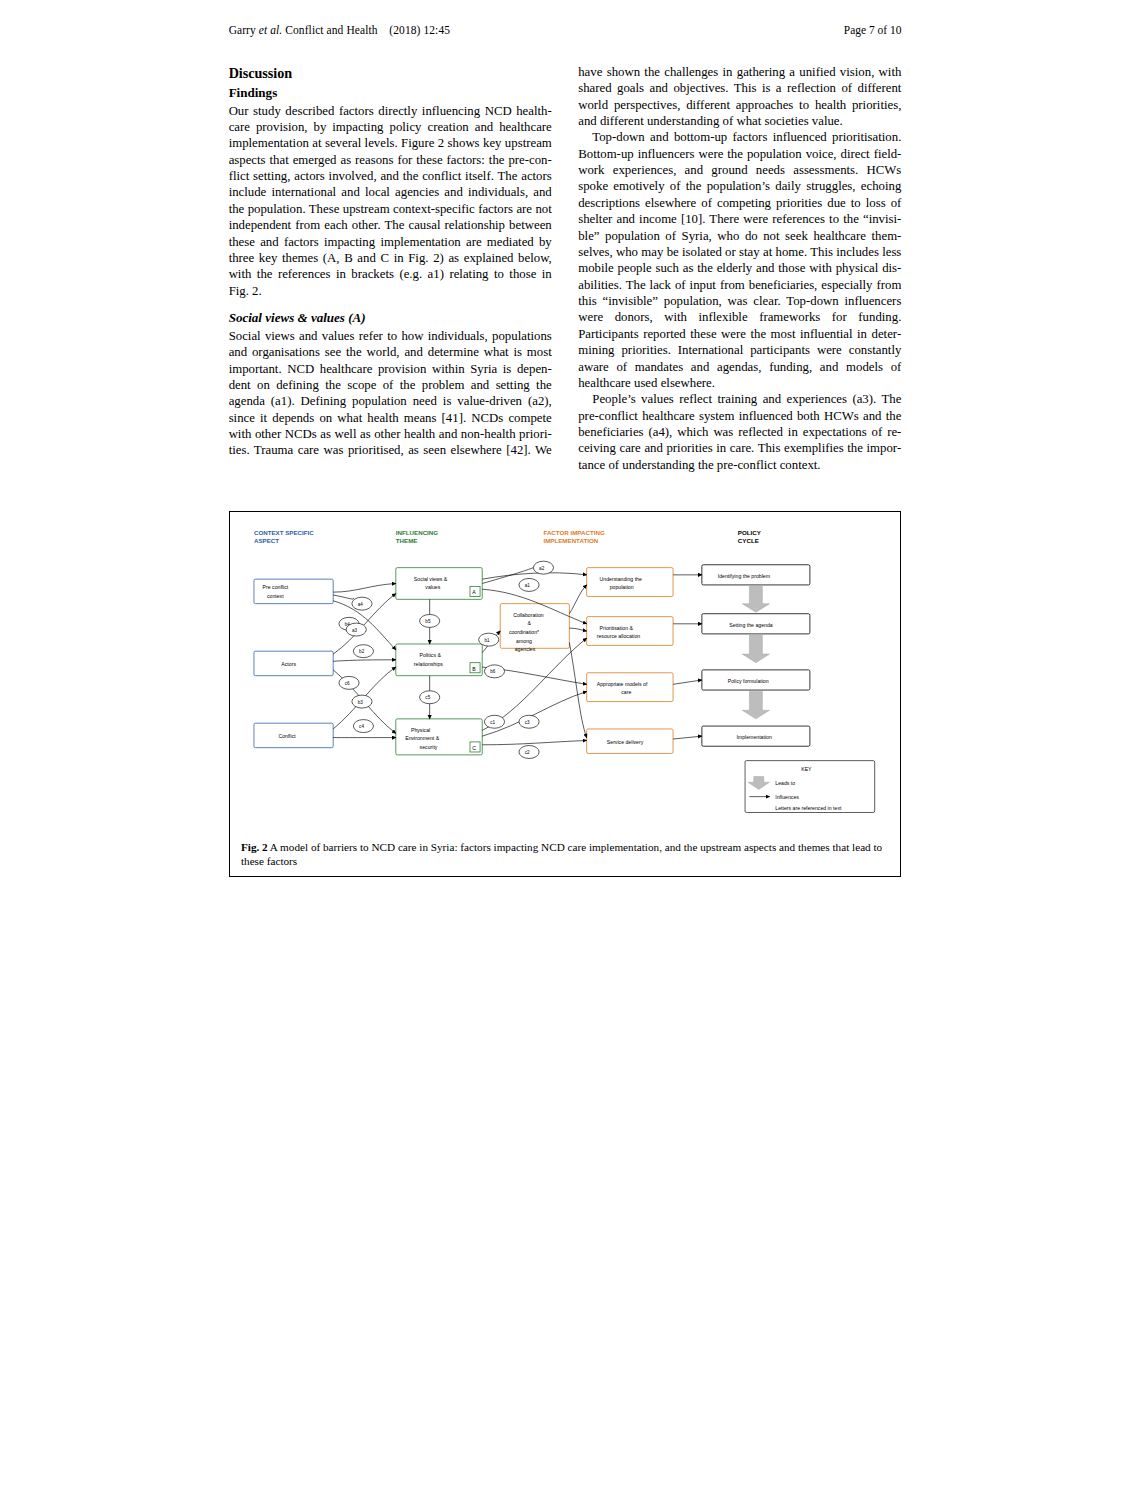Garry et al. Conflict and Health (2018) 12:45
Page 7 of 10
Discussion
Findings
Our study described factors directly influencing NCD healthcare provision, by impacting policy creation and healthcare implementation at several levels. Figure 2 shows key upstream aspects that emerged as reasons for these factors: the pre-conflict setting, actors involved, and the conflict itself. The actors include international and local agencies and individuals, and the population. These upstream context-specific factors are not independent from each other. The causal relationship between these and factors impacting implementation are mediated by three key themes (A, B and C in Fig. 2) as explained below, with the references in brackets (e.g. a1) relating to those in Fig. 2.
Social views & values (A)
Social views and values refer to how individuals, populations and organisations see the world, and determine what is most important. NCD healthcare provision within Syria is dependent on defining the scope of the problem and setting the agenda (a1). Defining population need is value-driven (a2), since it depends on what health means [41]. NCDs compete with other NCDs as well as other health and non-health priorities. Trauma care was prioritised, as seen elsewhere [42]. We have shown the challenges in gathering a unified vision, with shared goals and objectives. This is a reflection of different world perspectives, different approaches to health priorities, and different understanding of what societies value.
Top-down and bottom-up factors influenced prioritisation. Bottom-up influencers were the population voice, direct fieldwork experiences, and ground needs assessments. HCWs spoke emotively of the population’s daily struggles, echoing descriptions elsewhere of competing priorities due to loss of shelter and income [10]. There were references to the “invisible” population of Syria, who do not seek healthcare themselves, who may be isolated or stay at home. This includes less mobile people such as the elderly and those with physical disabilities. The lack of input from beneficiaries, especially from this “invisible” population, was clear. Top-down influencers were donors, with inflexible frameworks for funding. Participants reported these were the most influential in determining priorities. International participants were constantly aware of mandates and agendas, funding, and models of healthcare used elsewhere.
People’s values reflect training and experiences (a3). The pre-conflict healthcare system influenced both HCWs and the beneficiaries (a4), which was reflected in expectations of receiving care and priorities in care. This exemplifies the importance of understanding the pre-conflict context.
CONTEXT SPECIFIC ASPECT INFLUENCING THEME FACTOR IMPACTING IMPLEMENTATION POLICY CYCLE Pre conflict context Actors Conflict Social views & values A Politics & relationships B Physical Environment & security C Collaboration & coordination* among agencies Understanding the population Prioritisation & resource allocation Appropriate models of care Service delivery Identifying the problem Setting the agenda Policy formulation Implementation a4 b4 a3 b2 c6 b3 c4 b5 c5 a1 a2 b1 b6 c1 c3 c2 KEY Leads to Influences Letters are referenced in text
Fig. 2 A model of barriers to NCD care in Syria: factors impacting NCD care implementation, and the upstream aspects and themes that lead to these factors